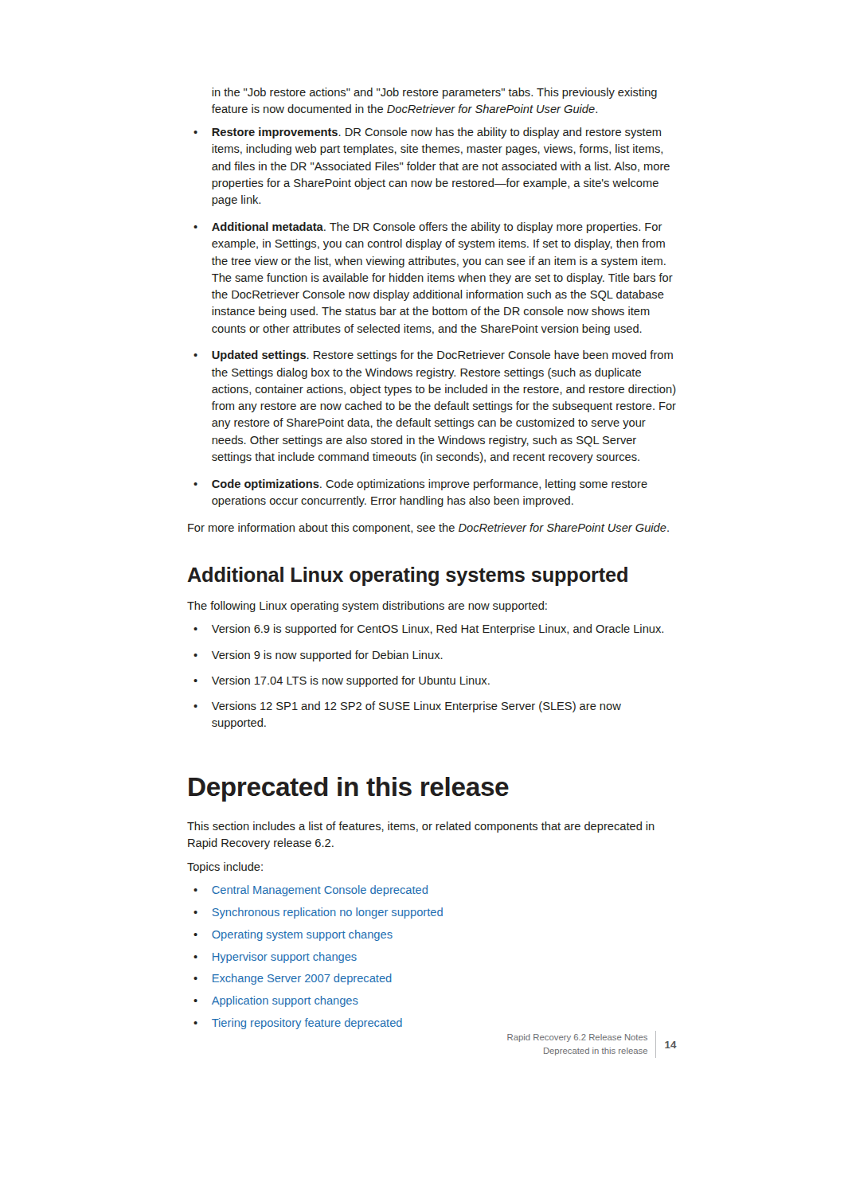in the "Job restore actions" and "Job restore parameters" tabs. This previously existing feature is now documented in the DocRetriever for SharePoint User Guide.
Restore improvements. DR Console now has the ability to display and restore system items, including web part templates, site themes, master pages, views, forms, list items, and files in the DR "Associated Files" folder that are not associated with a list. Also, more properties for a SharePoint object can now be restored—for example, a site's welcome page link.
Additional metadata. The DR Console offers the ability to display more properties. For example, in Settings, you can control display of system items. If set to display, then from the tree view or the list, when viewing attributes, you can see if an item is a system item. The same function is available for hidden items when they are set to display. Title bars for the DocRetriever Console now display additional information such as the SQL database instance being used. The status bar at the bottom of the DR console now shows item counts or other attributes of selected items, and the SharePoint version being used.
Updated settings. Restore settings for the DocRetriever Console have been moved from the Settings dialog box to the Windows registry. Restore settings (such as duplicate actions, container actions, object types to be included in the restore, and restore direction) from any restore are now cached to be the default settings for the subsequent restore. For any restore of SharePoint data, the default settings can be customized to serve your needs. Other settings are also stored in the Windows registry, such as SQL Server settings that include command timeouts (in seconds), and recent recovery sources.
Code optimizations. Code optimizations improve performance, letting some restore operations occur concurrently. Error handling has also been improved.
For more information about this component, see the DocRetriever for SharePoint User Guide.
Additional Linux operating systems supported
The following Linux operating system distributions are now supported:
Version 6.9 is supported for CentOS Linux, Red Hat Enterprise Linux, and Oracle Linux.
Version 9 is now supported for Debian Linux.
Version 17.04 LTS is now supported for Ubuntu Linux.
Versions 12 SP1 and 12 SP2 of SUSE Linux Enterprise Server (SLES) are now supported.
Deprecated in this release
This section includes a list of features, items, or related components that are deprecated in Rapid Recovery release 6.2.
Topics include:
Central Management Console deprecated
Synchronous replication no longer supported
Operating system support changes
Hypervisor support changes
Exchange Server 2007 deprecated
Application support changes
Tiering repository feature deprecated
Rapid Recovery 6.2 Release Notes
Deprecated in this release
14